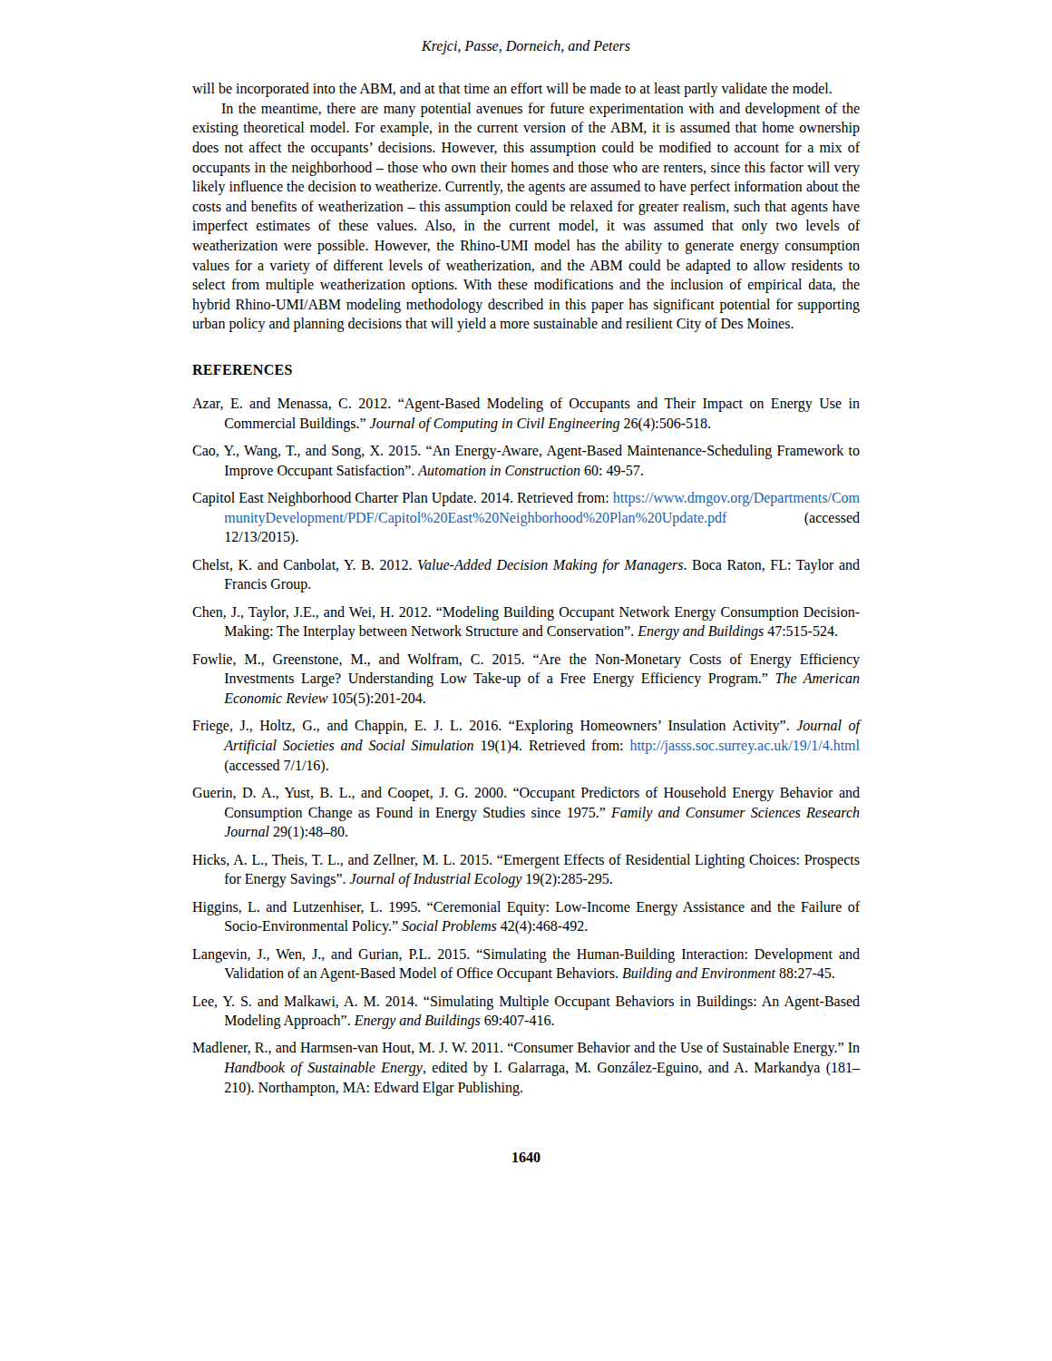Krejci, Passe, Dorneich, and Peters
will be incorporated into the ABM, and at that time an effort will be made to at least partly validate the model.
In the meantime, there are many potential avenues for future experimentation with and development of the existing theoretical model. For example, in the current version of the ABM, it is assumed that home ownership does not affect the occupants’ decisions. However, this assumption could be modified to account for a mix of occupants in the neighborhood – those who own their homes and those who are renters, since this factor will very likely influence the decision to weatherize. Currently, the agents are assumed to have perfect information about the costs and benefits of weatherization – this assumption could be relaxed for greater realism, such that agents have imperfect estimates of these values. Also, in the current model, it was assumed that only two levels of weatherization were possible. However, the Rhino-UMI model has the ability to generate energy consumption values for a variety of different levels of weatherization, and the ABM could be adapted to allow residents to select from multiple weatherization options. With these modifications and the inclusion of empirical data, the hybrid Rhino-UMI/ABM modeling methodology described in this paper has significant potential for supporting urban policy and planning decisions that will yield a more sustainable and resilient City of Des Moines.
References
Azar, E. and Menassa, C. 2012. “Agent-Based Modeling of Occupants and Their Impact on Energy Use in Commercial Buildings.” Journal of Computing in Civil Engineering 26(4):506-518.
Cao, Y., Wang, T., and Song, X. 2015. “An Energy-Aware, Agent-Based Maintenance-Scheduling Framework to Improve Occupant Satisfaction”. Automation in Construction 60: 49-57.
Capitol East Neighborhood Charter Plan Update. 2014. Retrieved from: https://www.dmgov.org/Departments/CommunityDevelopment/PDF/Capitol%20East%20Neighborhood%20Plan%20Update.pdf (accessed 12/13/2015).
Chelst, K. and Canbolat, Y. B. 2012. Value-Added Decision Making for Managers. Boca Raton, FL: Taylor and Francis Group.
Chen, J., Taylor, J.E., and Wei, H. 2012. “Modeling Building Occupant Network Energy Consumption Decision-Making: The Interplay between Network Structure and Conservation”. Energy and Buildings 47:515-524.
Fowlie, M., Greenstone, M., and Wolfram, C. 2015. “Are the Non-Monetary Costs of Energy Efficiency Investments Large? Understanding Low Take-up of a Free Energy Efficiency Program.” The American Economic Review 105(5):201-204.
Friege, J., Holtz, G., and Chappin, E. J. L. 2016. “Exploring Homeowners’ Insulation Activity”. Journal of Artificial Societies and Social Simulation 19(1)4. Retrieved from: http://jasss.soc.surrey.ac.uk/19/1/4.html (accessed 7/1/16).
Guerin, D. A., Yust, B. L., and Coopet, J. G. 2000. “Occupant Predictors of Household Energy Behavior and Consumption Change as Found in Energy Studies since 1975.” Family and Consumer Sciences Research Journal 29(1):48–80.
Hicks, A. L., Theis, T. L., and Zellner, M. L. 2015. “Emergent Effects of Residential Lighting Choices: Prospects for Energy Savings”. Journal of Industrial Ecology 19(2):285-295.
Higgins, L. and Lutzenhiser, L. 1995. “Ceremonial Equity: Low-Income Energy Assistance and the Failure of Socio-Environmental Policy.” Social Problems 42(4):468-492.
Langevin, J., Wen, J., and Gurian, P.L. 2015. “Simulating the Human-Building Interaction: Development and Validation of an Agent-Based Model of Office Occupant Behaviors. Building and Environment 88:27-45.
Lee, Y. S. and Malkawi, A. M. 2014. “Simulating Multiple Occupant Behaviors in Buildings: An Agent-Based Modeling Approach”. Energy and Buildings 69:407-416.
Madlener, R., and Harmsen-van Hout, M. J. W. 2011. “Consumer Behavior and the Use of Sustainable Energy.” In Handbook of Sustainable Energy, edited by I. Galarraga, M. González-Eguino, and A. Markandya (181–210). Northampton, MA: Edward Elgar Publishing.
1640